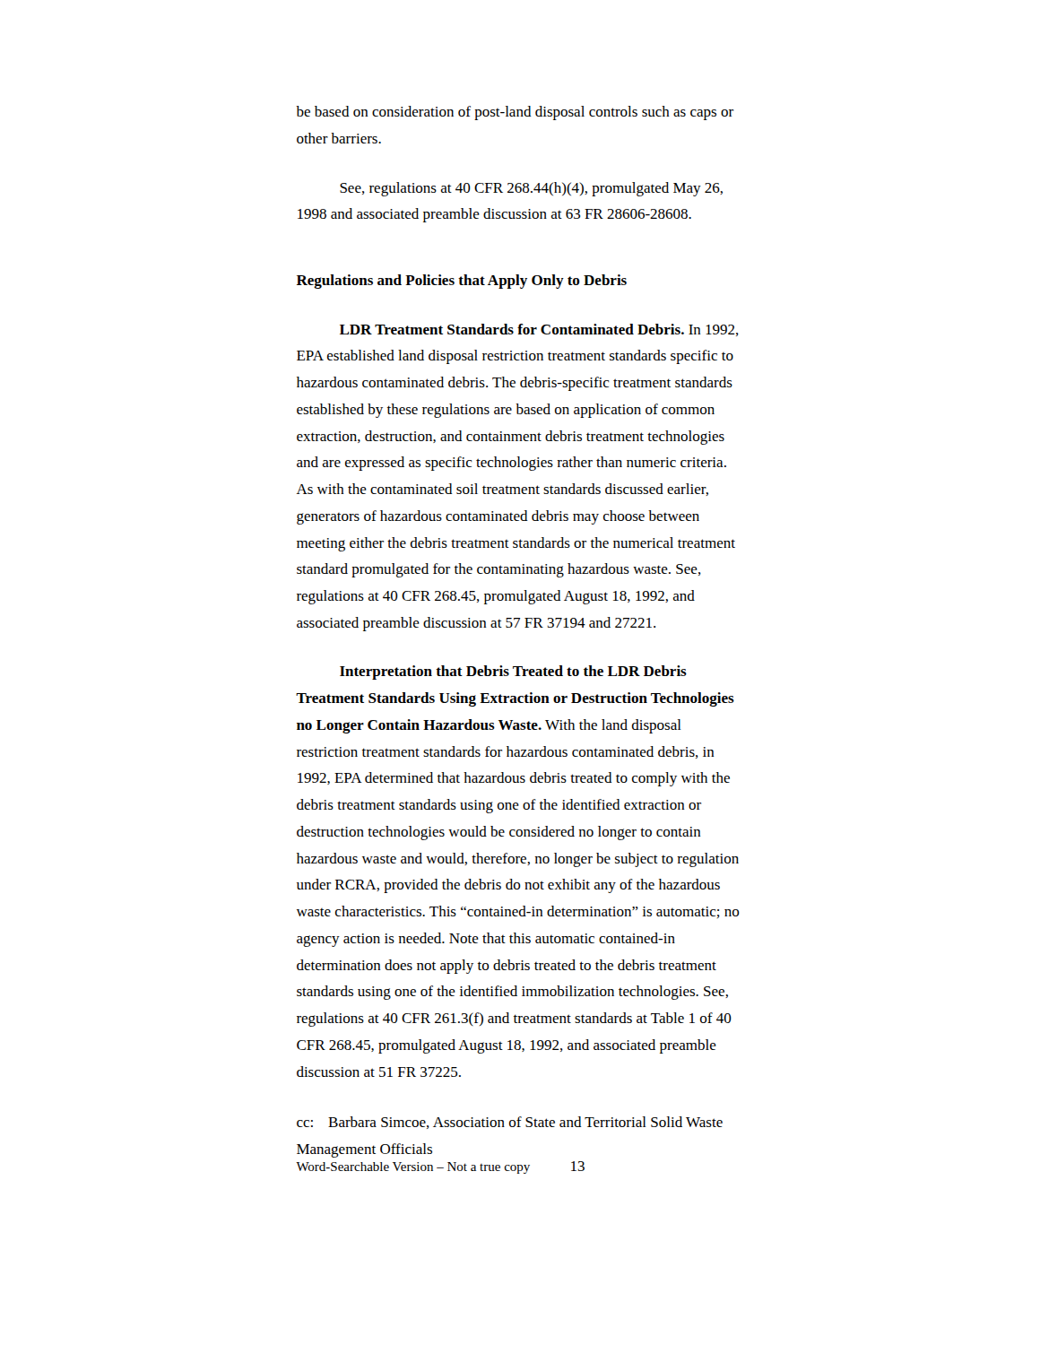be based on consideration of post-land disposal controls such as caps or other barriers.
See, regulations at 40 CFR 268.44(h)(4), promulgated May 26, 1998 and associated preamble discussion at 63 FR 28606-28608.
Regulations and Policies that Apply Only to Debris
LDR Treatment Standards for Contaminated Debris. In 1992, EPA established land disposal restriction treatment standards specific to hazardous contaminated debris. The debris-specific treatment standards established by these regulations are based on application of common extraction, destruction, and containment debris treatment technologies and are expressed as specific technologies rather than numeric criteria. As with the contaminated soil treatment standards discussed earlier, generators of hazardous contaminated debris may choose between meeting either the debris treatment standards or the numerical treatment standard promulgated for the contaminating hazardous waste. See, regulations at 40 CFR 268.45, promulgated August 18, 1992, and associated preamble discussion at 57 FR 37194 and 27221.
Interpretation that Debris Treated to the LDR Debris Treatment Standards Using Extraction or Destruction Technologies no Longer Contain Hazardous Waste. With the land disposal restriction treatment standards for hazardous contaminated debris, in 1992, EPA determined that hazardous debris treated to comply with the debris treatment standards using one of the identified extraction or destruction technologies would be considered no longer to contain hazardous waste and would, therefore, no longer be subject to regulation under RCRA, provided the debris do not exhibit any of the hazardous waste characteristics. This “contained-in determination” is automatic; no agency action is needed. Note that this automatic contained-in determination does not apply to debris treated to the debris treatment standards using one of the identified immobilization technologies. See, regulations at 40 CFR 261.3(f) and treatment standards at Table 1 of 40 CFR 268.45, promulgated August 18, 1992, and associated preamble discussion at 51 FR 37225.
cc: Barbara Simcoe, Association of State and Territorial Solid Waste Management Officials
Word-Searchable Version – Not a true copy 13